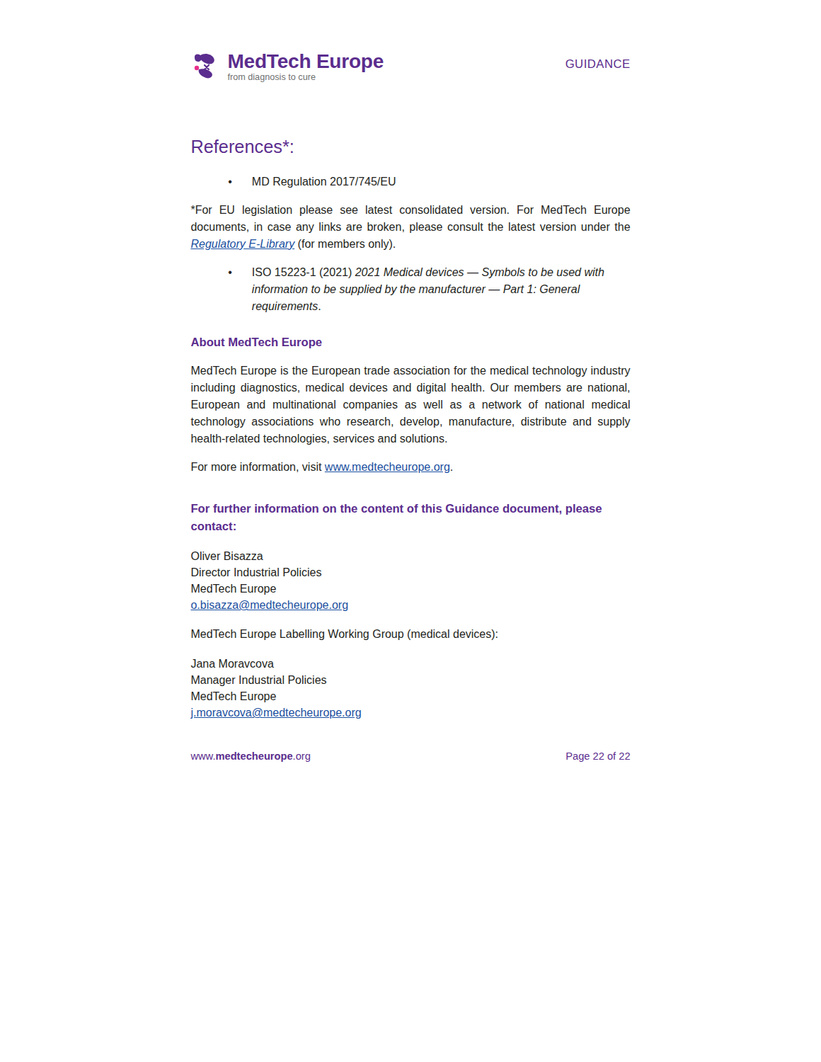MedTech Europe
from diagnosis to cure
GUIDANCE
References*:
MD Regulation 2017/745/EU
*For EU legislation please see latest consolidated version. For MedTech Europe documents, in case any links are broken, please consult the latest version under the Regulatory E-Library (for members only).
ISO 15223-1 (2021) 2021 Medical devices — Symbols to be used with information to be supplied by the manufacturer — Part 1: General requirements.
About MedTech Europe
MedTech Europe is the European trade association for the medical technology industry including diagnostics, medical devices and digital health. Our members are national, European and multinational companies as well as a network of national medical technology associations who research, develop, manufacture, distribute and supply health-related technologies, services and solutions.
For more information, visit www.medtecheurope.org.
For further information on the content of this Guidance document, please contact:
Oliver Bisazza
Director Industrial Policies
MedTech Europe
o.bisazza@medtecheurope.org
MedTech Europe Labelling Working Group (medical devices):
Jana Moravcova
Manager Industrial Policies
MedTech Europe
j.moravcova@medtecheurope.org
www.medtecheurope.org
Page 22 of 22